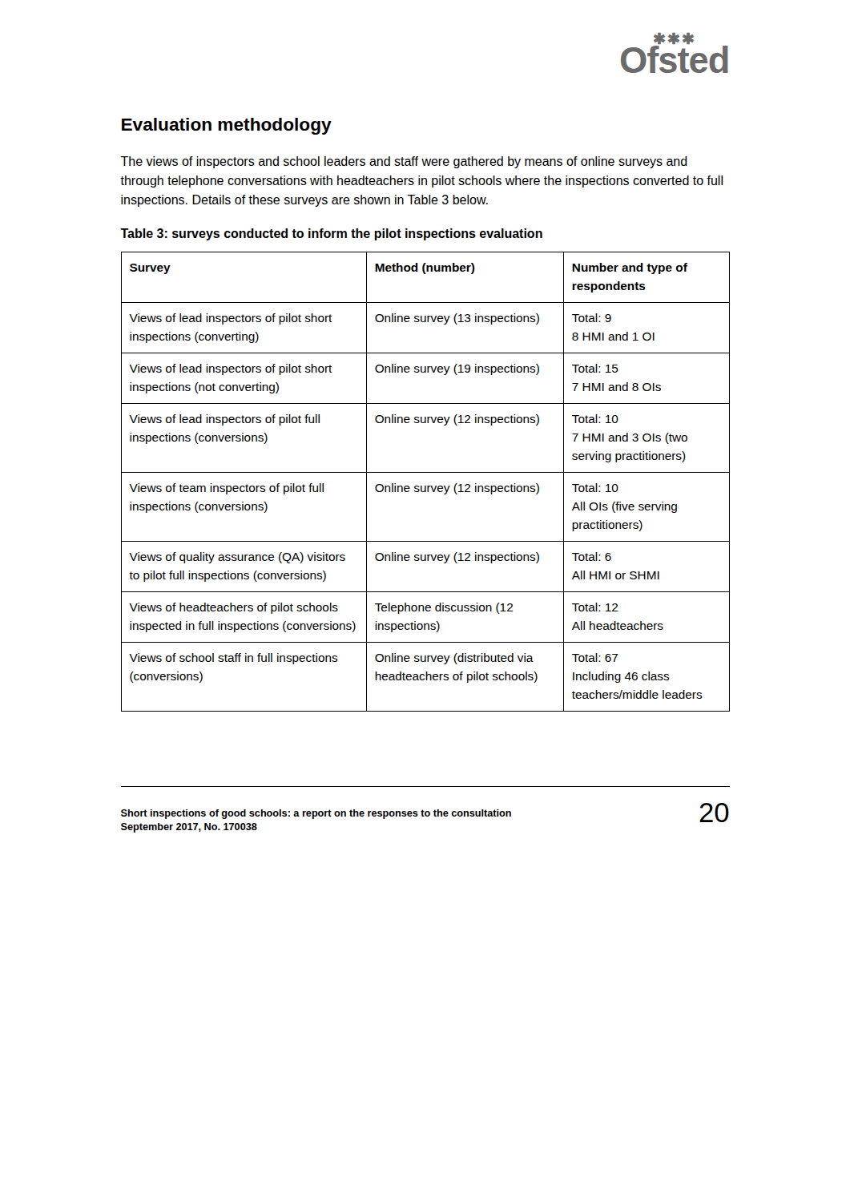✱✱✱ Ofsted
Evaluation methodology
The views of inspectors and school leaders and staff were gathered by means of online surveys and through telephone conversations with headteachers in pilot schools where the inspections converted to full inspections. Details of these surveys are shown in Table 3 below.
Table 3: surveys conducted to inform the pilot inspections evaluation
| Survey | Method (number) | Number and type of respondents |
| --- | --- | --- |
| Views of lead inspectors of pilot short inspections (converting) | Online survey (13 inspections) | Total: 9 8 HMI and 1 OI |
| Views of lead inspectors of pilot short inspections (not converting) | Online survey (19 inspections) | Total: 15 7 HMI and 8 OIs |
| Views of lead inspectors of pilot full inspections (conversions) | Online survey (12 inspections) | Total: 10 7 HMI and 3 OIs (two serving practitioners) |
| Views of team inspectors of pilot full inspections (conversions) | Online survey (12 inspections) | Total: 10 All OIs (five serving practitioners) |
| Views of quality assurance (QA) visitors to pilot full inspections (conversions) | Online survey (12 inspections) | Total: 6 All HMI or SHMI |
| Views of headteachers of pilot schools inspected in full inspections (conversions) | Telephone discussion (12 inspections) | Total: 12 All headteachers |
| Views of school staff in full inspections (conversions) | Online survey (distributed via headteachers of pilot schools) | Total: 67 Including 46 class teachers/middle leaders |
Short inspections of good schools: a report on the responses to the consultation
September 2017, No. 170038
20